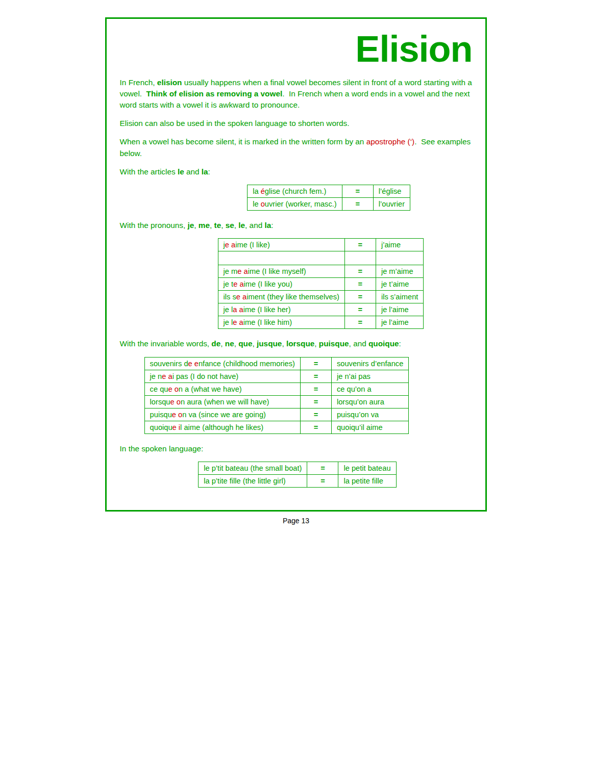Elision
In French, elision usually happens when a final vowel becomes silent in front of a word starting with a vowel. Think of elision as removing a vowel. In French when a word ends in a vowel and the next word starts with a vowel it is awkward to pronounce.
Elision can also be used in the spoken language to shorten words.
When a vowel has become silent, it is marked in the written form by an apostrophe (‘). See examples below.
With the articles le and la:
| la é glise (church fem.) | = | l’église |
| le o uvrier (worker, masc.) | = | l’ouvrier |
With the pronouns, je, me, te, se, le, and la:
| j e a ime (I like) | = | j’aime |
| je m e a ime (I like myself) | = | je m’aime |
| je t e a ime (I like you) | = | je t’aime |
| ils s e a iment (they like themselves) | = | ils s’aiment |
| je l a a ime (I like her) | = | je l’aime |
| je l e a ime (I like him) | = | je l’aime |
With the invariable words, de, ne, que, jusque, lorsque, puisque, and quoique:
| souvenirs d e e nfance (childhood memories) | = | souvenirs d’enfance |
| je n e a i pas (I do not have) | = | je n’ai pas |
| ce qu e o n a (what we have) | = | ce qu’on a |
| lorsqu e o n aura (when we will have) | = | lorsqu’on aura |
| puisqu e o n va (since we are going) | = | puisqu’on va |
| quoiqu e i l aime (although he likes) | = | quoiqu’il aime |
In the spoken language:
| le p’tit bateau (the small boat) | = | le petit bateau |
| la p’tite fille (the little girl) | = | la petite fille |
Page 13